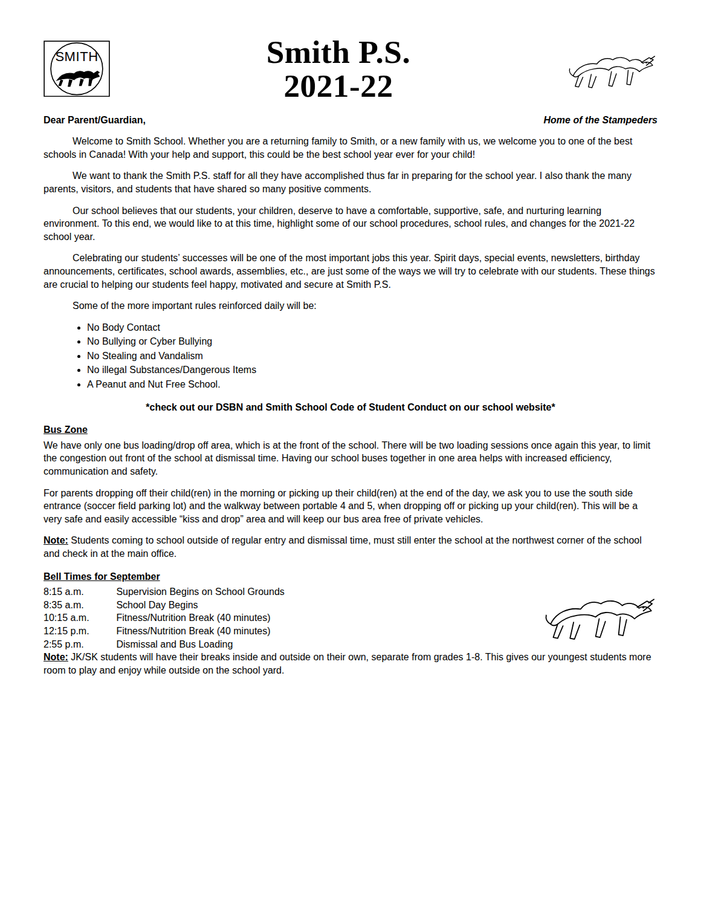SMITH
Smith P.S.
2021-22
Dear Parent/Guardian,
Home of the Stampeders
Welcome to Smith School. Whether you are a returning family to Smith, or a new family with us, we welcome you to one of the best schools in Canada! With your help and support, this could be the best school year ever for your child!
We want to thank the Smith P.S. staff for all they have accomplished thus far in preparing for the school year. I also thank the many parents, visitors, and students that have shared so many positive comments.
Our school believes that our students, your children, deserve to have a comfortable, supportive, safe, and nurturing learning environment. To this end, we would like to at this time, highlight some of our school procedures, school rules, and changes for the 2021-22 school year.
Celebrating our students’ successes will be one of the most important jobs this year. Spirit days, special events, newsletters, birthday announcements, certificates, school awards, assemblies, etc., are just some of the ways we will try to celebrate with our students. These things are crucial to helping our students feel happy, motivated and secure at Smith P.S.
Some of the more important rules reinforced daily will be:
No Body Contact
No Bullying or Cyber Bullying
No Stealing and Vandalism
No illegal Substances/Dangerous Items
A Peanut and Nut Free School.
*check out our DSBN and Smith School Code of Student Conduct on our school website*
Bus Zone
We have only one bus loading/drop off area, which is at the front of the school. There will be two loading sessions once again this year, to limit the congestion out front of the school at dismissal time. Having our school buses together in one area helps with increased efficiency, communication and safety.
For parents dropping off their child(ren) in the morning or picking up their child(ren) at the end of the day, we ask you to use the south side entrance (soccer field parking lot) and the walkway between portable 4 and 5, when dropping off or picking up your child(ren). This will be a very safe and easily accessible “kiss and drop” area and will keep our bus area free of private vehicles.
Note: Students coming to school outside of regular entry and dismissal time, must still enter the school at the northwest corner of the school and check in at the main office.
Bell Times for September
8:15 a.m.
Supervision Begins on School Grounds
8:35 a.m.
School Day Begins
10:15 a.m.
Fitness/Nutrition Break (40 minutes)
12:15 p.m.
Fitness/Nutrition Break (40 minutes)
2:55 p.m.
Dismissal and Bus Loading
Note: JK/SK students will have their breaks inside and outside on their own, separate from grades 1-8. This gives our youngest students more room to play and enjoy while outside on the school yard.